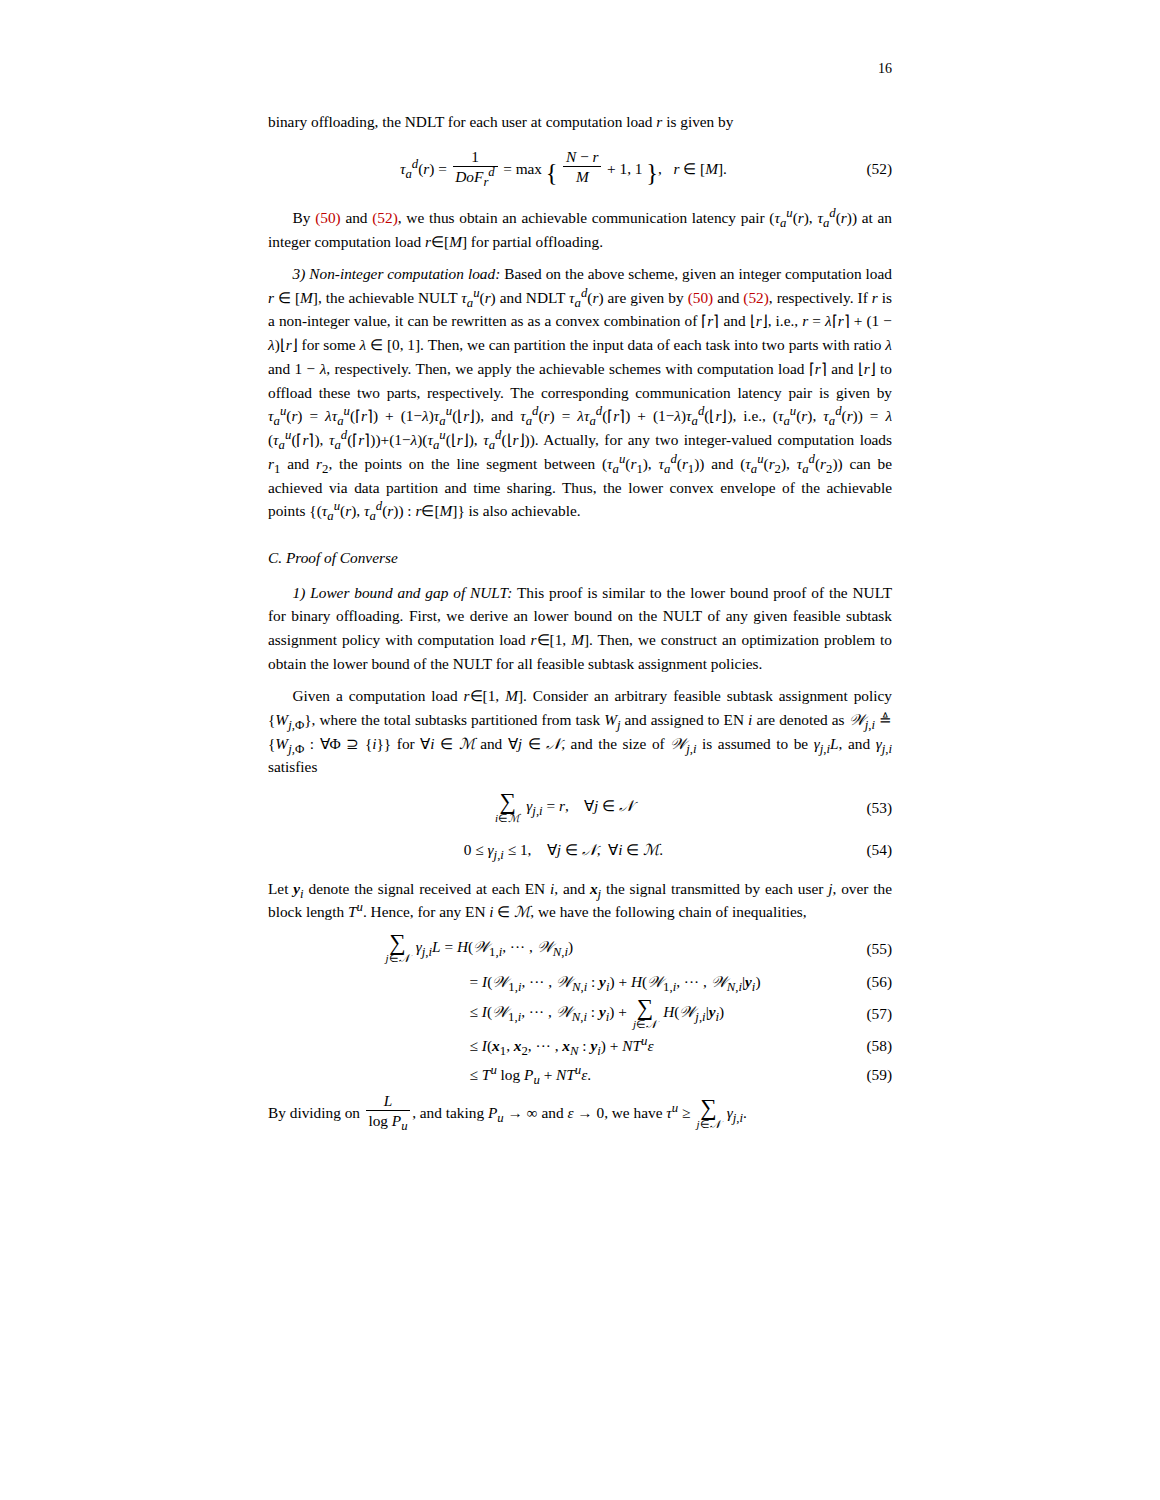16
binary offloading, the NDLT for each user at computation load r is given by
τad(r) = 1 DoFrd = max { N − r M + 1, 1 }, r ∈ [M].
(52)
By (50) and (52), we thus obtain an achievable communication latency pair (τau(r), τad(r)) at an integer computation load r∈[M] for partial offloading.
3) Non-integer computation load: Based on the above scheme, given an integer computation load r ∈ [M], the achievable NULT τau(r) and NDLT τad(r) are given by (50) and (52), respectively. If r is a non-integer value, it can be rewritten as as a convex combination of ⌈r⌉ and ⌊r⌋, i.e., r = λ⌈r⌉ + (1 − λ)⌊r⌋ for some λ ∈ [0, 1]. Then, we can partition the input data of each task into two parts with ratio λ and 1 − λ, respectively. Then, we apply the achievable schemes with computation load ⌈r⌉ and ⌊r⌋ to offload these two parts, respectively. The corresponding communication latency pair is given by τau(r) = λτau(⌈r⌉) + (1−λ)τau(⌊r⌋), and τad(r) = λτad(⌈r⌉) + (1−λ)τad(⌊r⌋), i.e., (τau(r), τad(r)) = λ (τau(⌈r⌉), τad(⌈r⌉))+(1−λ)(τau(⌊r⌋), τad(⌊r⌋)). Actually, for any two integer-valued computation loads r1 and r2, the points on the line segment between (τau(r1), τad(r1)) and (τau(r2), τad(r2)) can be achieved via data partition and time sharing. Thus, the lower convex envelope of the achievable points {(τau(r), τad(r)) : r∈[M]} is also achievable.
C. Proof of Converse
1) Lower bound and gap of NULT: This proof is similar to the lower bound proof of the NULT for binary offloading. First, we derive an lower bound on the NULT of any given feasible subtask assignment policy with computation load r∈[1, M]. Then, we construct an optimization problem to obtain the lower bound of the NULT for all feasible subtask assignment policies.
Given a computation load r∈[1, M]. Consider an arbitrary feasible subtask assignment policy {Wj,Φ}, where the total subtasks partitioned from task Wj and assigned to EN i are denoted as 𝒲j,i ≜ {Wj,Φ : ∀Φ ⊇ {i}} for ∀i ∈ ℳ and ∀j ∈ 𝒩, and the size of 𝒲j,i is assumed to be γj,iL, and γj,i satisfies
∑i∈ℳ γj,i = r, ∀j ∈ 𝒩
(53)
0 ≤ γj,i ≤ 1, ∀j ∈ 𝒩, ∀i ∈ ℳ.
(54)
Let yi denote the signal received at each EN i, and xj the signal transmitted by each user j, over the block length Tu. Hence, for any EN i ∈ ℳ, we have the following chain of inequalities,
∑j∈𝒩 γj,iL = H(𝒲1,i, ··· , 𝒲N,i)
(55)
= I(𝒲1,i, ··· , 𝒲N,i : yi) + H(𝒲1,i, ··· , 𝒲N,i|yi)
(56)
≤ I(𝒲1,i, ··· , 𝒲N,i : yi) + ∑j∈𝒩 H(𝒲j,i|yi)
(57)
≤ I(x1, x2, ··· , xN : yi) + NTuε
(58)
≤ Tu log Pu + NTuε.
(59)
By dividing on Llog Pu, and taking Pu → ∞ and ε → 0, we have τu ≥ ∑j∈𝒩 γj,i.